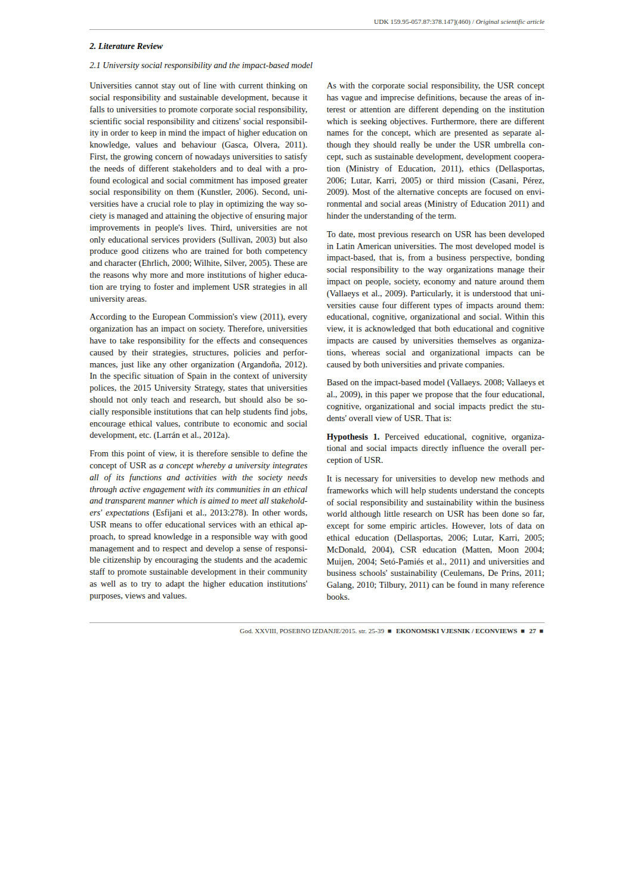UDK 159.95-057.87:378.147](460) / Original scientific article
2. Literature Review
2.1 University social responsibility and the impact-based model
Universities cannot stay out of line with current thinking on social responsibility and sustainable development, because it falls to universities to promote corporate social responsibility, scientific social responsibility and citizens' social responsibility in order to keep in mind the impact of higher education on knowledge, values and behaviour (Gasca, Olvera, 2011). First, the growing concern of nowadays universities to satisfy the needs of different stakeholders and to deal with a profound ecological and social commitment has imposed greater social responsibility on them (Kunstler, 2006). Second, universities have a crucial role to play in optimizing the way society is managed and attaining the objective of ensuring major improvements in people's lives. Third, universities are not only educational services providers (Sullivan, 2003) but also produce good citizens who are trained for both competency and character (Ehrlich, 2000; Wilhite, Silver, 2005). These are the reasons why more and more institutions of higher education are trying to foster and implement USR strategies in all university areas.
According to the European Commission's view (2011), every organization has an impact on society. Therefore, universities have to take responsibility for the effects and consequences caused by their strategies, structures, policies and performances, just like any other organization (Argandoña, 2012). In the specific situation of Spain in the context of university polices, the 2015 University Strategy, states that universities should not only teach and research, but should also be socially responsible institutions that can help students find jobs, encourage ethical values, contribute to economic and social development, etc. (Larrán et al., 2012a).
From this point of view, it is therefore sensible to define the concept of USR as a concept whereby a university integrates all of its functions and activities with the society needs through active engagement with its communities in an ethical and transparent manner which is aimed to meet all stakeholders' expectations (Esfijani et al., 2013:278). In other words, USR means to offer educational services with an ethical approach, to spread knowledge in a responsible way with good management and to respect and develop a sense of responsible citizenship by encouraging the students and the academic staff to promote sustainable development in their community as well as to try to adapt the higher education institutions' purposes, views and values.
As with the corporate social responsibility, the USR concept has vague and imprecise definitions, because the areas of interest or attention are different depending on the institution which is seeking objectives. Furthermore, there are different names for the concept, which are presented as separate although they should really be under the USR umbrella concept, such as sustainable development, development cooperation (Ministry of Education, 2011), ethics (Dellasportas, 2006; Lutar, Karri, 2005) or third mission (Casani, Pérez, 2009). Most of the alternative concepts are focused on environmental and social areas (Ministry of Education 2011) and hinder the understanding of the term.
To date, most previous research on USR has been developed in Latin American universities. The most developed model is impact-based, that is, from a business perspective, bonding social responsibility to the way organizations manage their impact on people, society, economy and nature around them (Vallaeys et al., 2009). Particularly, it is understood that universities cause four different types of impacts around them: educational, cognitive, organizational and social. Within this view, it is acknowledged that both educational and cognitive impacts are caused by universities themselves as organizations, whereas social and organizational impacts can be caused by both universities and private companies.
Based on the impact-based model (Vallaeys. 2008; Vallaeys et al., 2009), in this paper we propose that the four educational, cognitive, organizational and social impacts predict the students' overall view of USR. That is:
Hypothesis 1. Perceived educational, cognitive, organizational and social impacts directly influence the overall perception of USR.
It is necessary for universities to develop new methods and frameworks which will help students understand the concepts of social responsibility and sustainability within the business world although little research on USR has been done so far, except for some empiric articles. However, lots of data on ethical education (Dellasportas, 2006; Lutar, Karri, 2005; McDonald, 2004), CSR education (Matten, Moon 2004; Muijen, 2004; Setó-Pamiés et al., 2011) and universities and business schools' sustainability (Ceulemans, De Prins, 2011; Galang, 2010; Tilbury, 2011) can be found in many reference books.
God. XXVIII, POSEBNO IZDANJE/2015. str. 25-39 ■ EKONOMSKI VJESNIK / ECONVIEWS ■ 27 ■